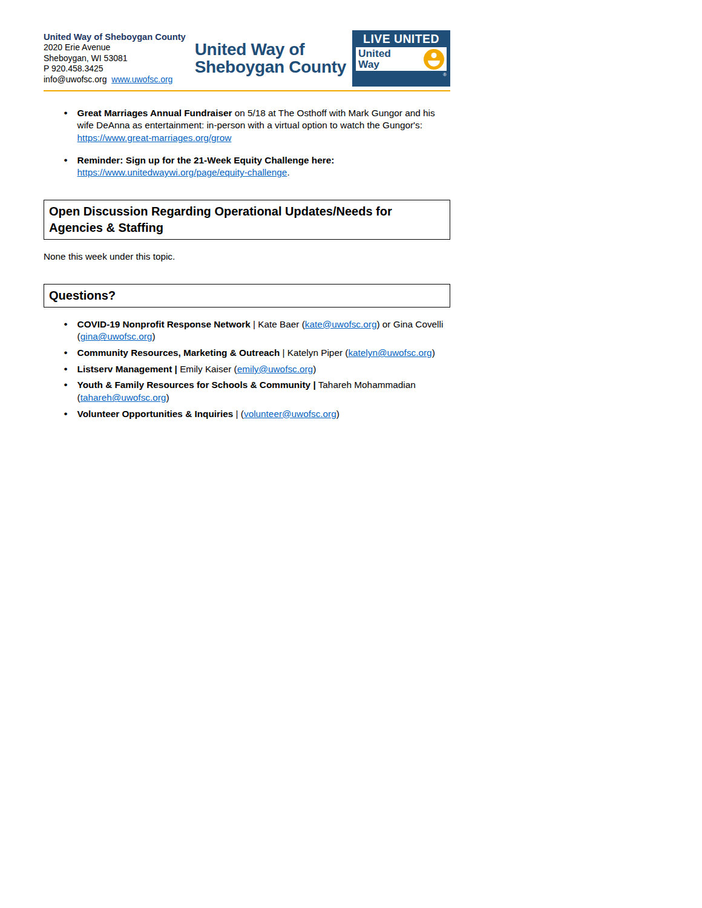United Way of Sheboygan County
2020 Erie Avenue
Sheboygan, WI 53081
P 920.458.3425
info@uwofsc.org www.uwofsc.org
United Way of
Sheboygan County
LIVE UNITED
United
Way
®
Great Marriages Annual Fundraiser on 5/18 at The Osthoff with Mark Gungor and his wife DeAnna as entertainment: in-person with a virtual option to watch the Gungor's: https://www.great-marriages.org/grow
Reminder: Sign up for the 21-Week Equity Challenge here: https://www.unitedwaywi.org/page/equity-challenge.
Open Discussion Regarding Operational Updates/Needs for Agencies & Staffing
None this week under this topic.
Questions?
COVID-19 Nonprofit Response Network | Kate Baer (kate@uwofsc.org) or Gina Covelli (gina@uwofsc.org)
Community Resources, Marketing & Outreach | Katelyn Piper (katelyn@uwofsc.org)
Listserv Management | Emily Kaiser (emily@uwofsc.org)
Youth & Family Resources for Schools & Community | Tahareh Mohammadian (tahareh@uwofsc.org)
Volunteer Opportunities & Inquiries | (volunteer@uwofsc.org)